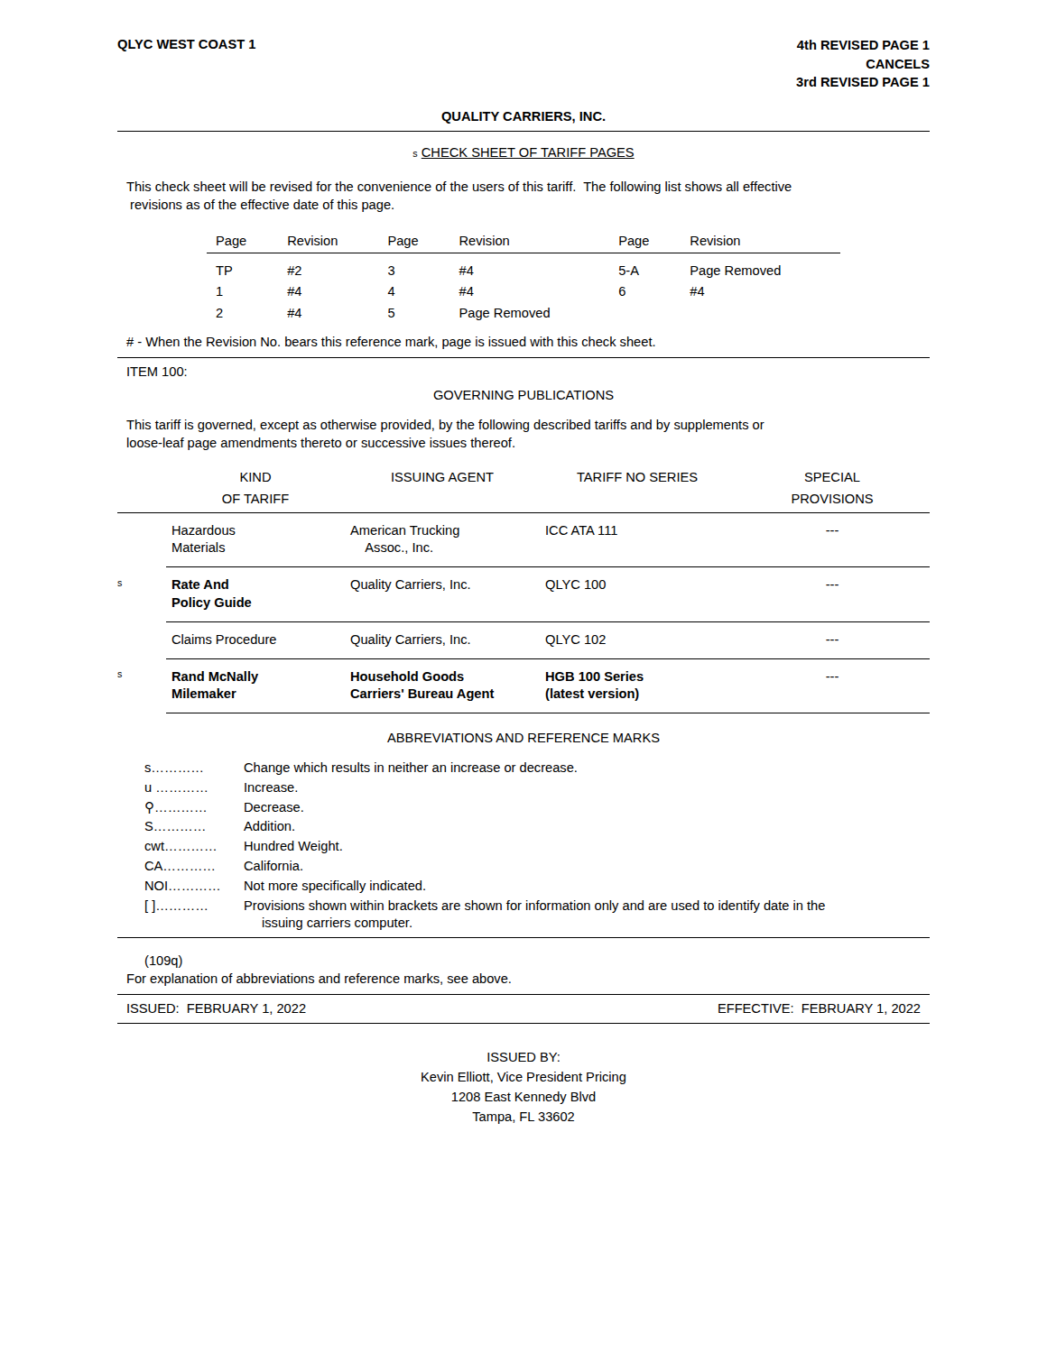QLYC WEST COAST 1
4th REVISED PAGE 1
CANCELS
3rd REVISED PAGE 1
QUALITY CARRIERS, INC.
s CHECK SHEET OF TARIFF PAGES
This check sheet will be revised for the convenience of the users of this tariff. The following list shows all effective
revisions as of the effective date of this page.
| Page | Revision | Page | Revision | Page | Revision |
| --- | --- | --- | --- | --- | --- |
| TP | #2 | 3 | #4 | 5-A | Page Removed |
| 1 | #4 | 4 | #4 | 6 | #4 |
| 2 | #4 | 5 | Page Removed | | |
# - When the Revision No. bears this reference mark, page is issued with this check sheet.
ITEM 100:
GOVERNING PUBLICATIONS
This tariff is governed, except as otherwise provided, by the following described tariffs and by supplements or
loose-leaf page amendments thereto or successive issues thereof.
| | KIND | ISSUING AGENT | TARIFF NO SERIES | SPECIAL |
| --- | --- | --- | --- | --- |
| | OF TARIFF | | | PROVISIONS |
| | Hazardous Materials | American Trucking Assoc., Inc. | ICC ATA 111 | --- |
| s | Rate And Policy Guide | Quality Carriers, Inc. | QLYC 100 | --- |
| | Claims Procedure | Quality Carriers, Inc. | QLYC 102 | --- |
| s | Rand McNally Milemaker | Household Goods Carriers' Bureau Agent | HGB 100 Series (latest version) | --- |
ABBREVIATIONS AND REFERENCE MARKS
| s………… | Change which results in neither an increase or decrease. |
| u ………… | Increase. |
| ⚲………… | Decrease. |
| S………… | Addition. |
| cwt………… | Hundred Weight. |
| CA………… | California. |
| NOI………… | Not more specifically indicated. |
| [ ]………… | Provisions shown within brackets are shown for information only and are used to identify date in the issuing carriers computer. |
(109q)
For explanation of abbreviations and reference marks, see above.
ISSUED: FEBRUARY 1, 2022
EFFECTIVE: FEBRUARY 1, 2022
ISSUED BY:
Kevin Elliott, Vice President Pricing
1208 East Kennedy Blvd
Tampa, FL 33602